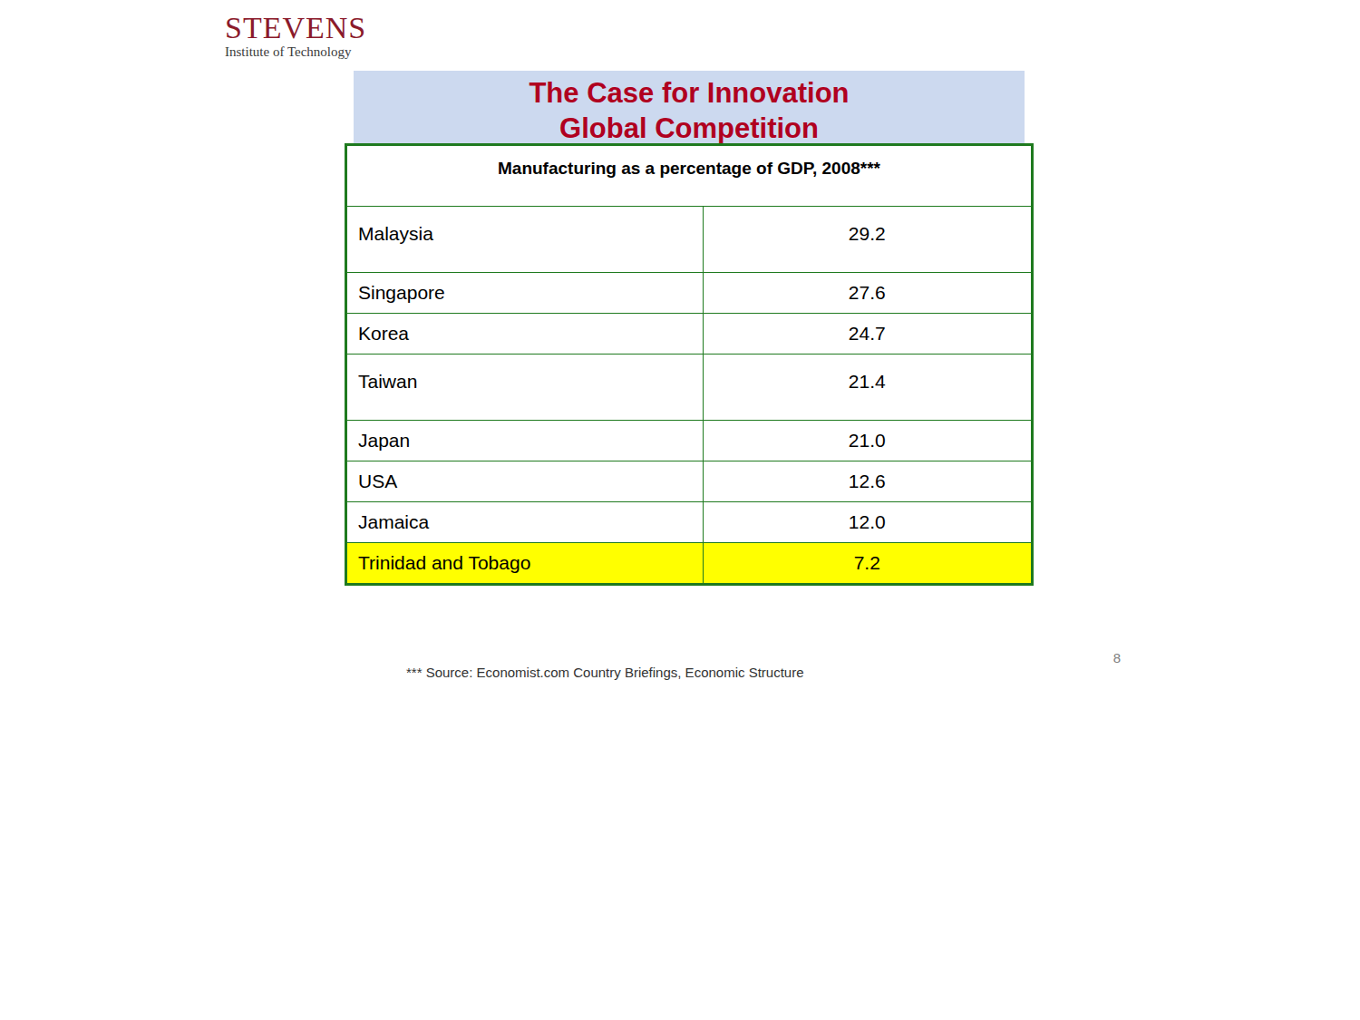STEVENS
Institute of Technology
The Case for Innovation
Global Competition
| Manufacturing as a percentage of GDP, 2008*** |
| --- |
| Malaysia | 29.2 |
| Singapore | 27.6 |
| Korea | 24.7 |
| Taiwan | 21.4 |
| Japan | 21.0 |
| USA | 12.6 |
| Jamaica | 12.0 |
| Trinidad and Tobago | 7.2 |
*** Source: Economist.com Country Briefings, Economic Structure
8